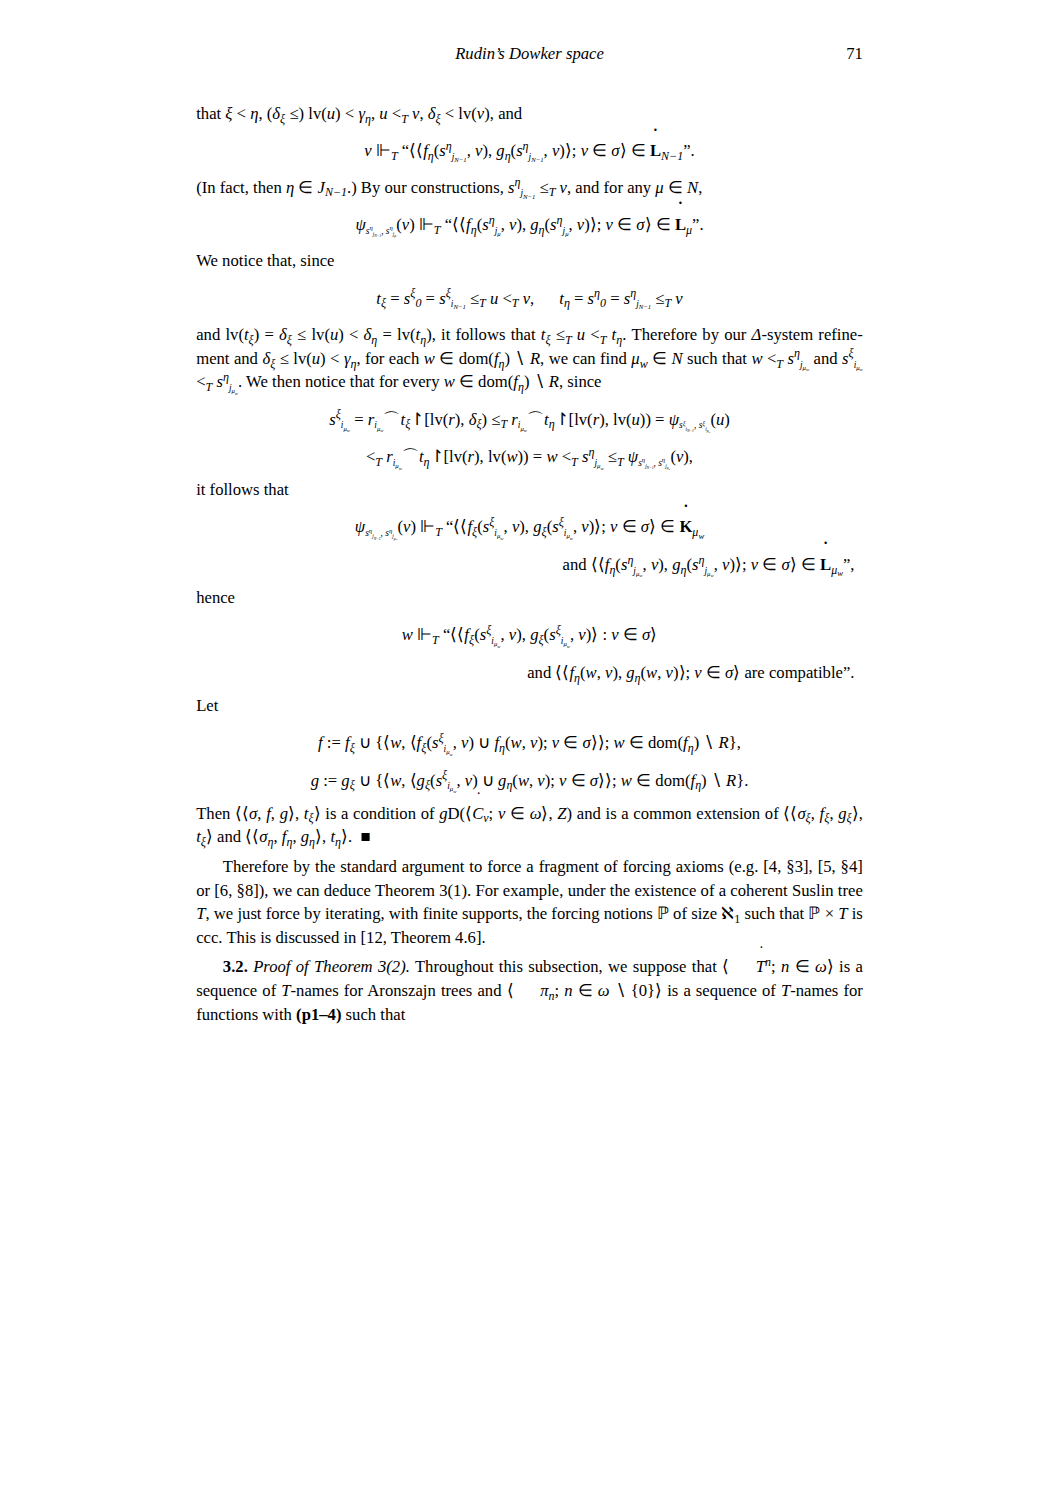Rudin’s Dowker space 71
that ξ < η, (δξ ≤) lv(u) < γη, u <T v, δξ < lv(v), and
v ⊩T “⟨⟨fη(sηjN−1, ν), gη(sηjN−1, ν)⟩; ν ∈ σ⟩ ∈ LN−1”.
(In fact, then η ∈ JN−1.) By our constructions, sηjN−1 ≤T v, and for any μ ∈ N,
ψsηjN−1, sηjμ(v) ⊩T “⟨⟨fη(sηjμ, ν), gη(sηjμ, ν)⟩; ν ∈ σ⟩ ∈ Lμ”.
We notice that, since
tξ = sξ0 = sξiN−1 ≤T u <T v, tη = sη0 = sηjN−1 ≤T v
and lv(tξ) = δξ ≤ lv(u) < δη = lv(tη), it follows that tξ ≤T u <T tη. Therefore by our Δ-system refinement and δξ ≤ lv(u) < γη, for each w ∈ dom(fη) ∖ R, we can find μw ∈ N such that w <T sηjμw and sξiμw <T sηjμw. We then notice that for every w ∈ dom(fη) ∖ R, since
sξiμw = riμw⌒tξ↾[lv(r), δξ) ≤T riμw⌒tη↾[lv(r), lv(u)) = ψsξiN−1, sξiμw(u)
<T riμw⌒tη↾[lv(r), lv(w)) = w <T sηjμw ≤T ψsηjN−1, sηjμw(v),
it follows that
ψsηjN−1, sηjμw(v) ⊩T “⟨⟨fξ(sξiμw, ν), gξ(sξiμw, ν)⟩; ν ∈ σ⟩ ∈ Kμw
and ⟨⟨fη(sηjμw, ν), gη(sηjμw, ν)⟩; ν ∈ σ⟩ ∈ Lμw”,
hence
w ⊩T “⟨⟨fξ(sξiμw, ν), gξ(sξiμw, ν)⟩ : ν ∈ σ⟩
and ⟨⟨fη(w, ν), gη(w, ν)⟩; ν ∈ σ⟩ are compatible”.
Let
f := fξ ∪ {⟨w, ⟨fξ(sξiμw, ν) ∪ fη(w, ν); ν ∈ σ⟩⟩; w ∈ dom(fη) ∖ R},
g := gξ ∪ {⟨w, ⟨gξ(sξiμw, ν) ∪ gη(w, ν); ν ∈ σ⟩⟩; w ∈ dom(fη) ∖ R}.
Then ⟨⟨σ, f, g⟩, tξ⟩ is a condition of gD(⟨Cν; ν ∈ ω⟩, Z) and is a common extension of ⟨⟨σξ, fξ, gξ⟩, tξ⟩ and ⟨⟨ση, fη, gη⟩, tη⟩. ■
Therefore by the standard argument to force a fragment of forcing axioms (e.g. [4, §3], [5, §4] or [6, §8]), we can deduce Theorem 3(1). For example, under the existence of a coherent Suslin tree T, we just force by iterating, with finite supports, the forcing notions ℙ of size ℵ1 such that ℙ × T is ccc. This is discussed in [12, Theorem 4.6].
3.2. Proof of Theorem 3(2). Throughout this subsection, we suppose that ⟨Tn; n ∈ ω⟩ is a sequence of T-names for Aronszajn trees and ⟨πn; n ∈ ω ∖ {0}⟩ is a sequence of T-names for functions with (p1–4) such that